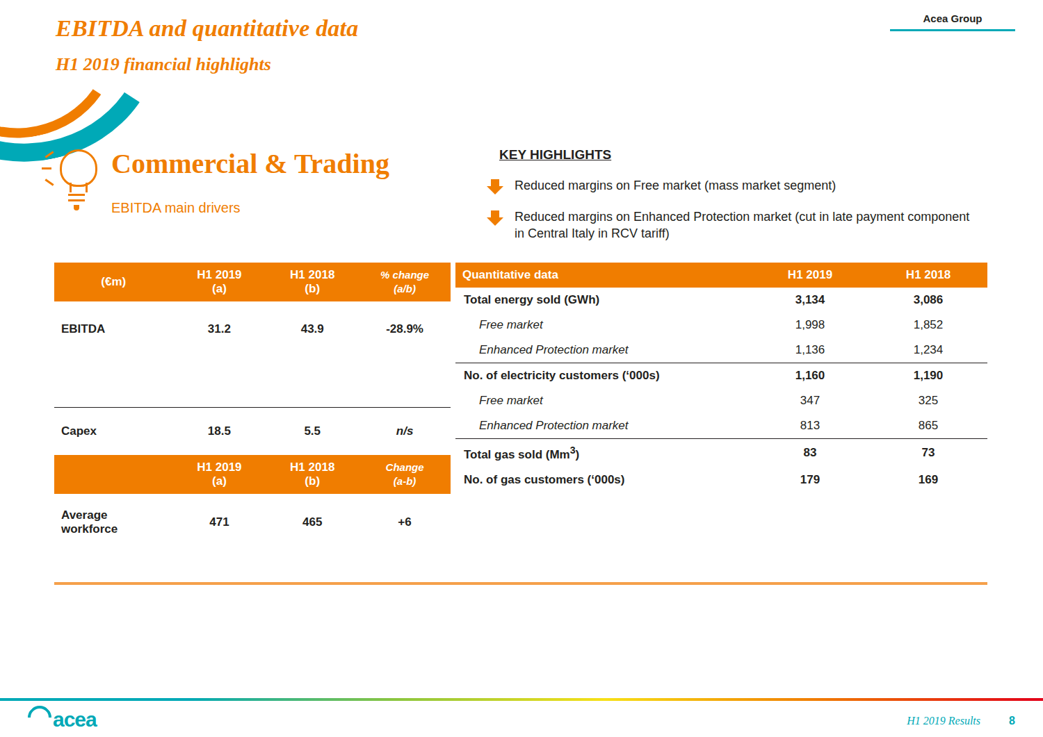EBITDA and quantitative data
H1 2019 financial highlights
Acea Group
Commercial & Trading
EBITDA main drivers
KEY HIGHLIGHTS
Reduced margins on Free market (mass market segment)
Reduced margins on Enhanced Protection market (cut in late payment component in Central Italy in RCV tariff)
| (€m) | H1 2019 (a) | H1 2018 (b) | % change (a/b) |
| EBITDA | 31.2 | 43.9 | -28.9% |
| Capex | 18.5 | 5.5 | n/s |
| | H1 2019 (a) | H1 2018 (b) | Change (a-b) |
| Average workforce | 471 | 465 | +6 |
| Quantitative data | H1 2019 | H1 2018 |
| Total energy sold (GWh) | 3,134 | 3,086 |
| Free market | 1,998 | 1,852 |
| Enhanced Protection market | 1,136 | 1,234 |
| No. of electricity customers (‘000s) | 1,160 | 1,190 |
| Free market | 347 | 325 |
| Enhanced Protection market | 813 | 865 |
| Total gas sold (Mm 3 ) | 83 | 73 |
| No. of gas customers (‘000s) | 179 | 169 |
acea
H1 2019 Results
8